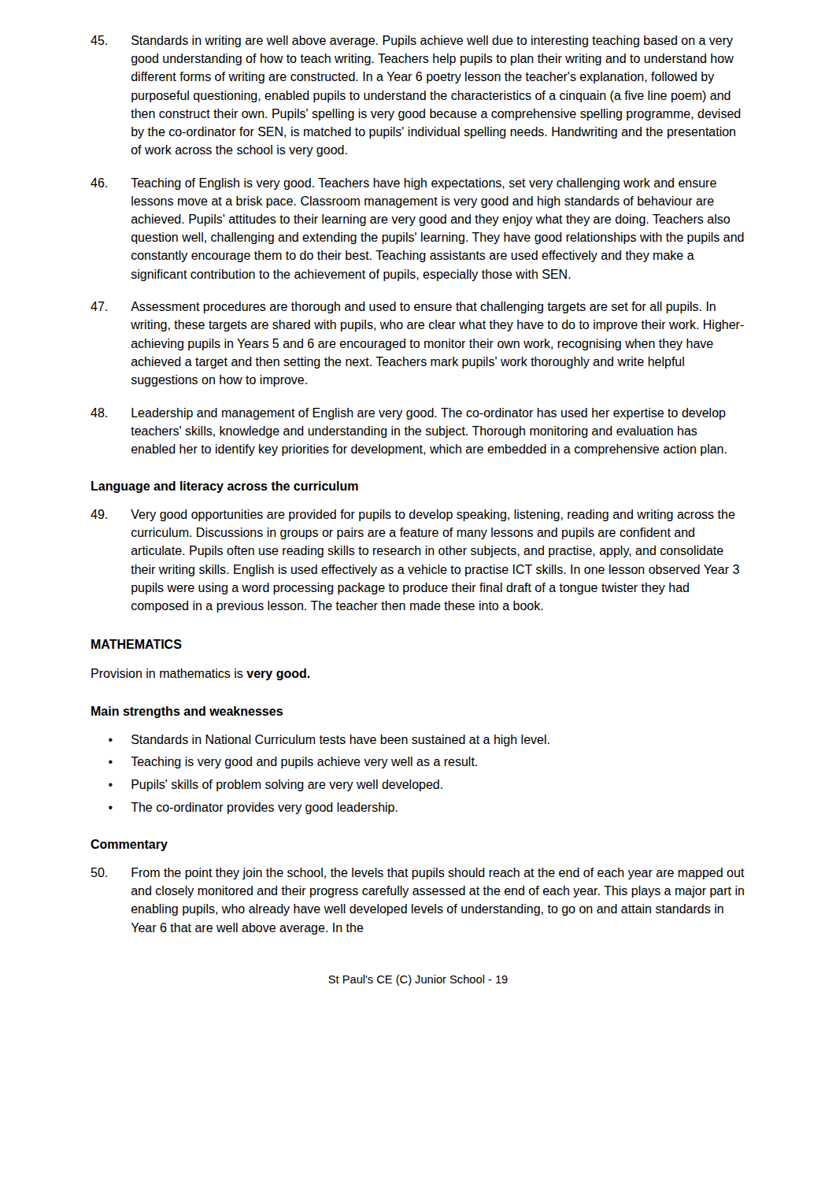45. Standards in writing are well above average. Pupils achieve well due to interesting teaching based on a very good understanding of how to teach writing. Teachers help pupils to plan their writing and to understand how different forms of writing are constructed. In a Year 6 poetry lesson the teacher's explanation, followed by purposeful questioning, enabled pupils to understand the characteristics of a cinquain (a five line poem) and then construct their own. Pupils' spelling is very good because a comprehensive spelling programme, devised by the co-ordinator for SEN, is matched to pupils' individual spelling needs. Handwriting and the presentation of work across the school is very good.
46. Teaching of English is very good. Teachers have high expectations, set very challenging work and ensure lessons move at a brisk pace. Classroom management is very good and high standards of behaviour are achieved. Pupils' attitudes to their learning are very good and they enjoy what they are doing. Teachers also question well, challenging and extending the pupils' learning. They have good relationships with the pupils and constantly encourage them to do their best. Teaching assistants are used effectively and they make a significant contribution to the achievement of pupils, especially those with SEN.
47. Assessment procedures are thorough and used to ensure that challenging targets are set for all pupils. In writing, these targets are shared with pupils, who are clear what they have to do to improve their work. Higher-achieving pupils in Years 5 and 6 are encouraged to monitor their own work, recognising when they have achieved a target and then setting the next. Teachers mark pupils' work thoroughly and write helpful suggestions on how to improve.
48. Leadership and management of English are very good. The co-ordinator has used her expertise to develop teachers' skills, knowledge and understanding in the subject. Thorough monitoring and evaluation has enabled her to identify key priorities for development, which are embedded in a comprehensive action plan.
Language and literacy across the curriculum
49. Very good opportunities are provided for pupils to develop speaking, listening, reading and writing across the curriculum. Discussions in groups or pairs are a feature of many lessons and pupils are confident and articulate. Pupils often use reading skills to research in other subjects, and practise, apply, and consolidate their writing skills. English is used effectively as a vehicle to practise ICT skills. In one lesson observed Year 3 pupils were using a word processing package to produce their final draft of a tongue twister they had composed in a previous lesson. The teacher then made these into a book.
Mathematics
Provision in mathematics is very good.
Main strengths and weaknesses
Standards in National Curriculum tests have been sustained at a high level.
Teaching is very good and pupils achieve very well as a result.
Pupils' skills of problem solving are very well developed.
The co-ordinator provides very good leadership.
Commentary
50. From the point they join the school, the levels that pupils should reach at the end of each year are mapped out and closely monitored and their progress carefully assessed at the end of each year. This plays a major part in enabling pupils, who already have well developed levels of understanding, to go on and attain standards in Year 6 that are well above average. In the
St Paul's CE (C) Junior School - 19